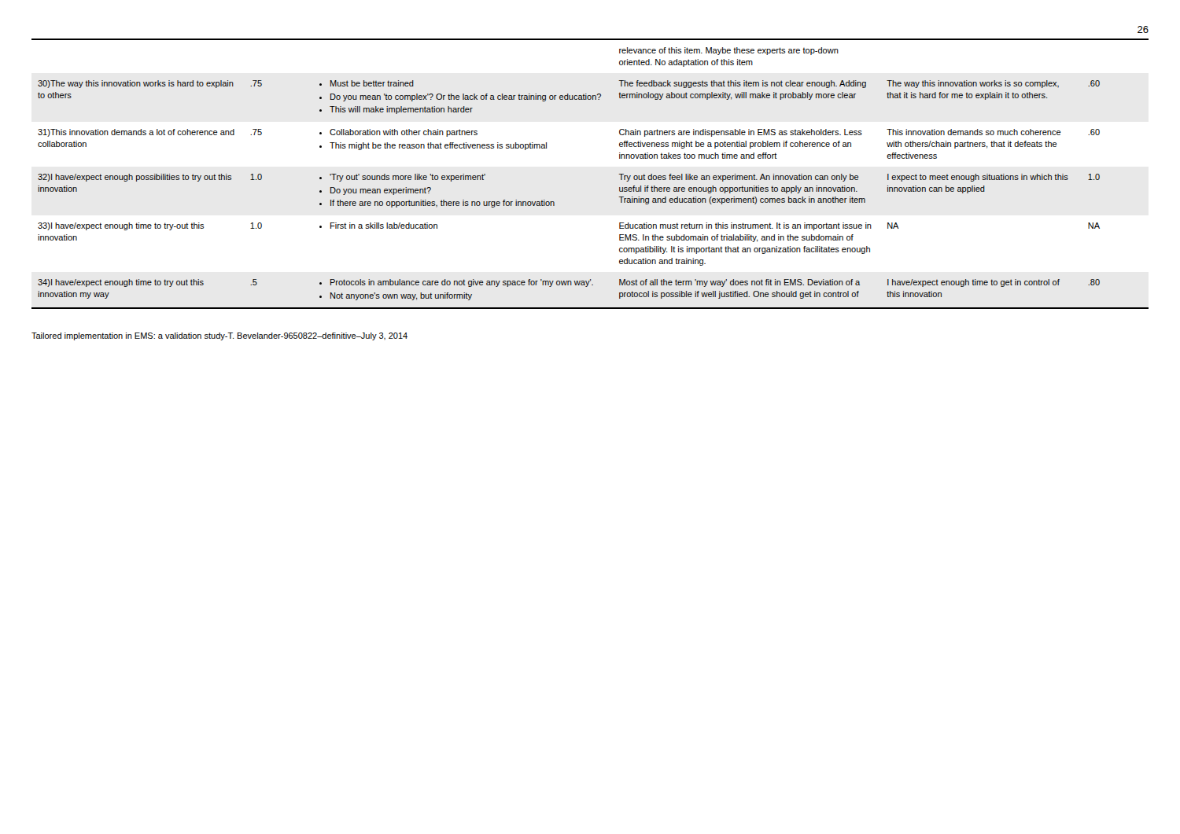26
| | | | relevance of this item. Maybe these experts are top-down oriented. No adaptation of this item | | |
| 30)The way this innovation works is hard to explain to others | .75 | Must be better trained Do you mean 'to complex'? Or the lack of a clear training or education? This will make implementation harder | The feedback suggests that this item is not clear enough. Adding terminology about complexity, will make it probably more clear | The way this innovation works is so complex, that it is hard for me to explain it to others. | .60 |
| 31)This innovation demands a lot of coherence and collaboration | .75 | Collaboration with other chain partners This might be the reason that effectiveness is suboptimal | Chain partners are indispensable in EMS as stakeholders. Less effectiveness might be a potential problem if coherence of an innovation takes too much time and effort | This innovation demands so much coherence with others/chain partners, that it defeats the effectiveness | .60 |
| 32)I have/expect enough possibilities to try out this innovation | 1.0 | 'Try out' sounds more like 'to experiment' Do you mean experiment? If there are no opportunities, there is no urge for innovation | Try out does feel like an experiment. An innovation can only be useful if there are enough opportunities to apply an innovation. Training and education (experiment) comes back in another item | I expect to meet enough situations in which this innovation can be applied | 1.0 |
| 33)I have/expect enough time to try-out this innovation | 1.0 | First in a skills lab/education | Education must return in this instrument. It is an important issue in EMS. In the subdomain of trialability, and in the subdomain of compatibility. It is important that an organization facilitates enough education and training. | NA | NA |
| 34)I have/expect enough time to try out this innovation my way | .5 | Protocols in ambulance care do not give any space for 'my own way'. Not anyone's own way, but uniformity | Most of all the term 'my way' does not fit in EMS. Deviation of a protocol is possible if well justified. One should get in control of | I have/expect enough time to get in control of this innovation | .80 |
Tailored implementation in EMS: a validation study-T. Bevelander-9650822–definitive–July 3, 2014